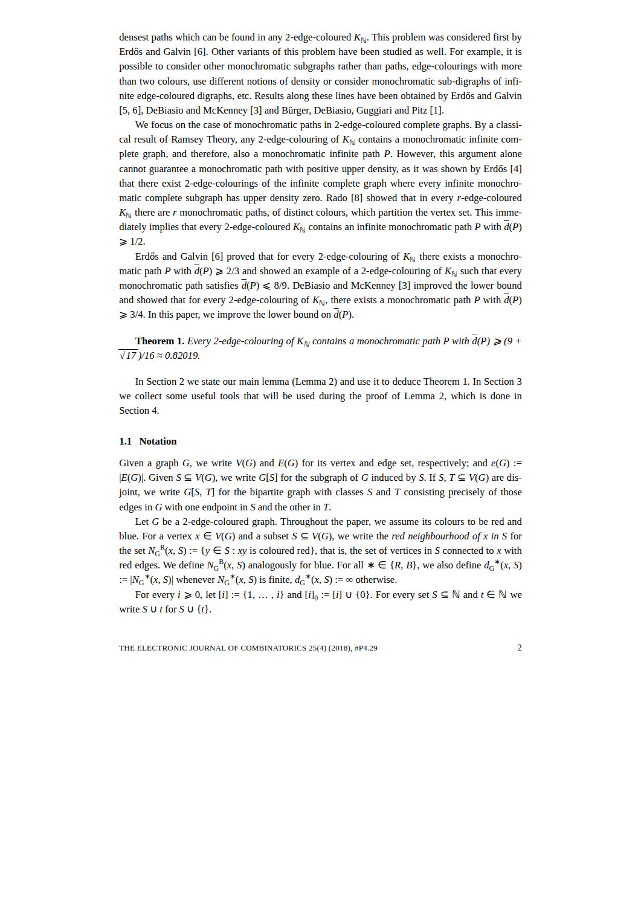densest paths which can be found in any 2-edge-coloured Kℕ. This problem was considered first by Erdős and Galvin [6]. Other variants of this problem have been studied as well. For example, it is possible to consider other monochromatic subgraphs rather than paths, edge-colourings with more than two colours, use different notions of density or consider monochromatic sub-digraphs of infinite edge-coloured digraphs, etc. Results along these lines have been obtained by Erdős and Galvin [5, 6], DeBiasio and McKenney [3] and Bürger, DeBiasio, Guggiari and Pitz [1].
We focus on the case of monochromatic paths in 2-edge-coloured complete graphs. By a classical result of Ramsey Theory, any 2-edge-colouring of Kℕ contains a monochromatic infinite complete graph, and therefore, also a monochromatic infinite path P. However, this argument alone cannot guarantee a monochromatic path with positive upper density, as it was shown by Erdős [4] that there exist 2-edge-colourings of the infinite complete graph where every infinite monochromatic complete subgraph has upper density zero. Rado [8] showed that in every r-edge-coloured Kℕ there are r monochromatic paths, of distinct colours, which partition the vertex set. This immediately implies that every 2-edge-coloured Kℕ contains an infinite monochromatic path P with d(P) ⩾ 1/2.
Erdős and Galvin [6] proved that for every 2-edge-colouring of Kℕ there exists a monochromatic path P with d(P) ⩾ 2/3 and showed an example of a 2-edge-colouring of Kℕ such that every monochromatic path satisfies d(P) ⩽ 8/9. DeBiasio and McKenney [3] improved the lower bound and showed that for every 2-edge-colouring of Kℕ, there exists a monochromatic path P with d(P) ⩾ 3/4. In this paper, we improve the lower bound on d(P).
Theorem 1. Every 2-edge-colouring of Kℕ contains a monochromatic path P with d(P) ⩾ (9 + √17)/16 ≈ 0.82019.
In Section 2 we state our main lemma (Lemma 2) and use it to deduce Theorem 1. In Section 3 we collect some useful tools that will be used during the proof of Lemma 2, which is done in Section 4.
1.1 Notation
Given a graph G, we write V(G) and E(G) for its vertex and edge set, respectively; and e(G) := |E(G)|. Given S ⊆ V(G), we write G[S] for the subgraph of G induced by S. If S, T ⊆ V(G) are disjoint, we write G[S, T] for the bipartite graph with classes S and T consisting precisely of those edges in G with one endpoint in S and the other in T.
Let G be a 2-edge-coloured graph. Throughout the paper, we assume its colours to be red and blue. For a vertex x ∈ V(G) and a subset S ⊆ V(G), we write the red neighbourhood of x in S for the set NGR(x, S) := {y ∈ S : xy is coloured red}, that is, the set of vertices in S connected to x with red edges. We define NGB(x, S) analogously for blue. For all ∗ ∈ {R, B}, we also define dG∗(x, S) := |NG∗(x, S)| whenever NG∗(x, S) is finite, dG∗(x, S) := ∞ otherwise.
For every i ⩾ 0, let [i] := {1, … , i} and [i]0 := [i] ∪ {0}. For every set S ⊆ ℕ and t ∈ ℕ we write S ∪ t for S ∪ {t}.
The electronic journal of combinatorics 25(4) (2018), #P4.29 2